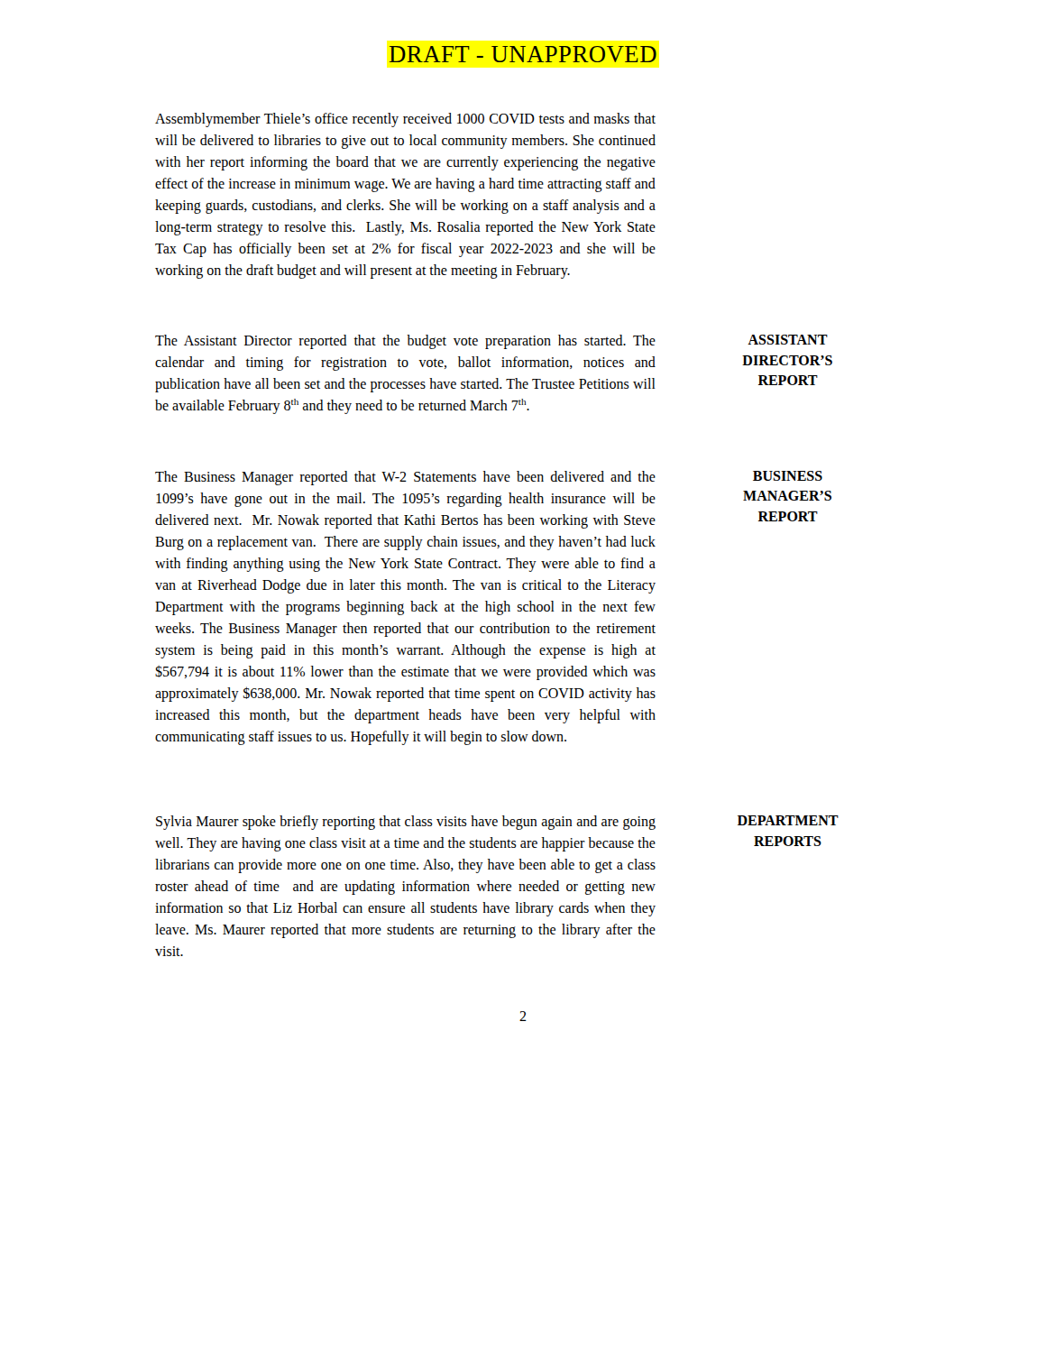DRAFT - UNAPPROVED
Assemblymember Thiele’s office recently received 1000 COVID tests and masks that will be delivered to libraries to give out to local community members. She continued with her report informing the board that we are currently experiencing the negative effect of the increase in minimum wage. We are having a hard time attracting staff and keeping guards, custodians, and clerks. She will be working on a staff analysis and a long-term strategy to resolve this. Lastly, Ms. Rosalia reported the New York State Tax Cap has officially been set at 2% for fiscal year 2022-2023 and she will be working on the draft budget and will present at the meeting in February.
The Assistant Director reported that the budget vote preparation has started. The calendar and timing for registration to vote, ballot information, notices and publication have all been set and the processes have started. The Trustee Petitions will be available February 8th and they need to be returned March 7th.
Assistant
Director’s
Report
The Business Manager reported that W-2 Statements have been delivered and the 1099’s have gone out in the mail. The 1095’s regarding health insurance will be delivered next. Mr. Nowak reported that Kathi Bertos has been working with Steve Burg on a replacement van. There are supply chain issues, and they haven’t had luck with finding anything using the New York State Contract. They were able to find a van at Riverhead Dodge due in later this month. The van is critical to the Literacy Department with the programs beginning back at the high school in the next few weeks. The Business Manager then reported that our contribution to the retirement system is being paid in this month’s warrant. Although the expense is high at $567,794 it is about 11% lower than the estimate that we were provided which was approximately $638,000. Mr. Nowak reported that time spent on COVID activity has increased this month, but the department heads have been very helpful with communicating staff issues to us. Hopefully it will begin to slow down.
Business
Manager’s
Report
Sylvia Maurer spoke briefly reporting that class visits have begun again and are going well. They are having one class visit at a time and the students are happier because the librarians can provide more one on one time. Also, they have been able to get a class roster ahead of time and are updating information where needed or getting new information so that Liz Horbal can ensure all students have library cards when they leave. Ms. Maurer reported that more students are returning to the library after the visit.
Department
Reports
2